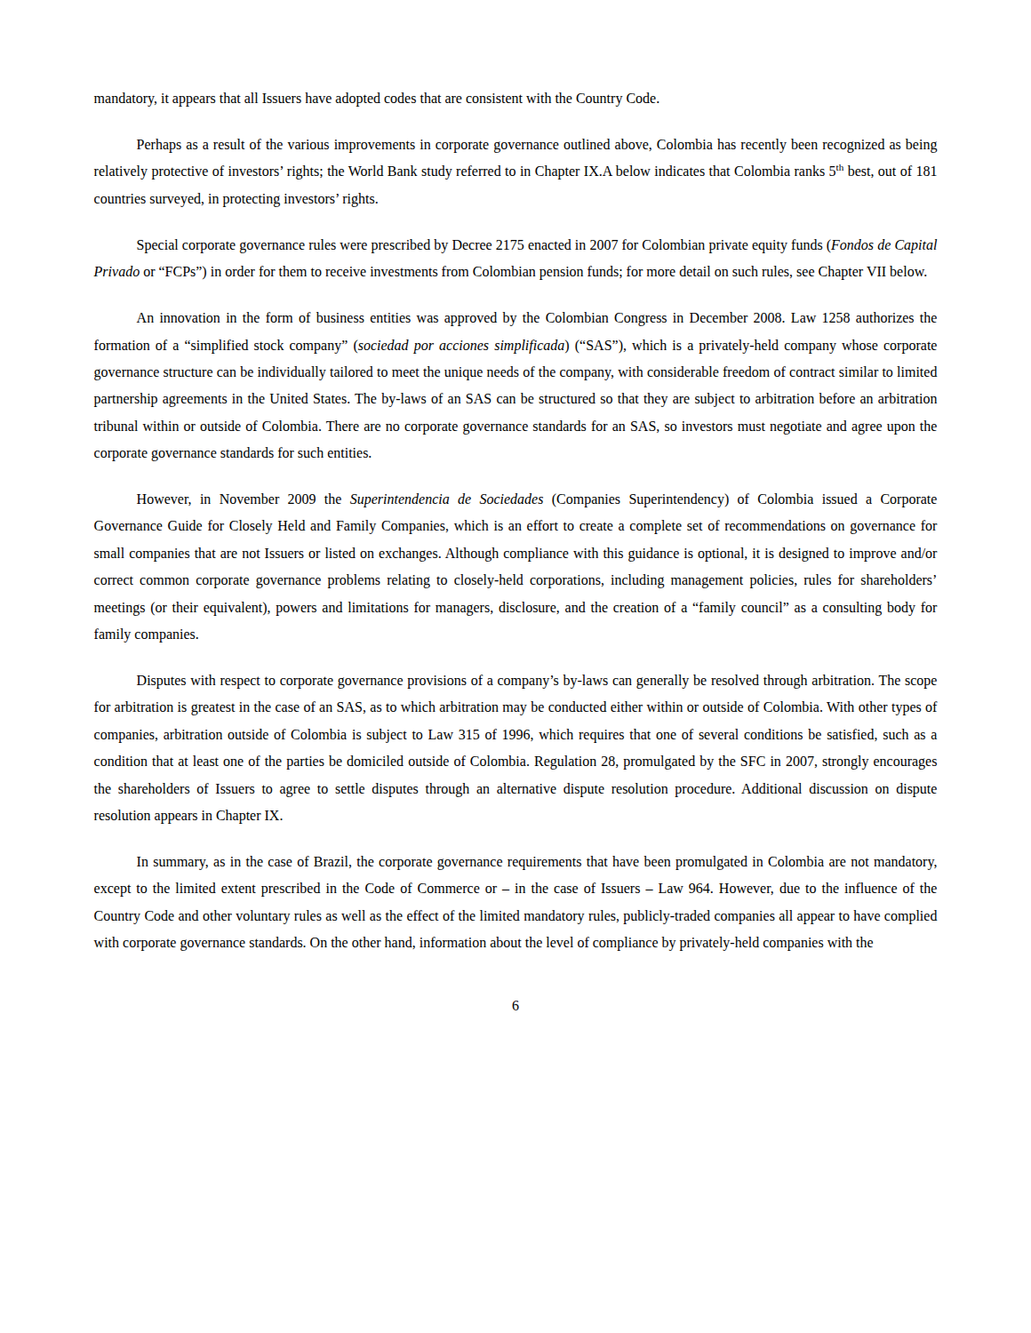mandatory, it appears that all Issuers have adopted codes that are consistent with the Country Code.
Perhaps as a result of the various improvements in corporate governance outlined above, Colombia has recently been recognized as being relatively protective of investors’ rights; the World Bank study referred to in Chapter IX.A below indicates that Colombia ranks 5th best, out of 181 countries surveyed, in protecting investors’ rights.
Special corporate governance rules were prescribed by Decree 2175 enacted in 2007 for Colombian private equity funds (Fondos de Capital Privado or “FCPs”) in order for them to receive investments from Colombian pension funds; for more detail on such rules, see Chapter VII below.
An innovation in the form of business entities was approved by the Colombian Congress in December 2008. Law 1258 authorizes the formation of a “simplified stock company” (sociedad por acciones simplificada) (“SAS”), which is a privately-held company whose corporate governance structure can be individually tailored to meet the unique needs of the company, with considerable freedom of contract similar to limited partnership agreements in the United States. The by-laws of an SAS can be structured so that they are subject to arbitration before an arbitration tribunal within or outside of Colombia. There are no corporate governance standards for an SAS, so investors must negotiate and agree upon the corporate governance standards for such entities.
However, in November 2009 the Superintendencia de Sociedades (Companies Superintendency) of Colombia issued a Corporate Governance Guide for Closely Held and Family Companies, which is an effort to create a complete set of recommendations on governance for small companies that are not Issuers or listed on exchanges. Although compliance with this guidance is optional, it is designed to improve and/or correct common corporate governance problems relating to closely-held corporations, including management policies, rules for shareholders’ meetings (or their equivalent), powers and limitations for managers, disclosure, and the creation of a “family council” as a consulting body for family companies.
Disputes with respect to corporate governance provisions of a company’s by-laws can generally be resolved through arbitration. The scope for arbitration is greatest in the case of an SAS, as to which arbitration may be conducted either within or outside of Colombia. With other types of companies, arbitration outside of Colombia is subject to Law 315 of 1996, which requires that one of several conditions be satisfied, such as a condition that at least one of the parties be domiciled outside of Colombia. Regulation 28, promulgated by the SFC in 2007, strongly encourages the shareholders of Issuers to agree to settle disputes through an alternative dispute resolution procedure. Additional discussion on dispute resolution appears in Chapter IX.
In summary, as in the case of Brazil, the corporate governance requirements that have been promulgated in Colombia are not mandatory, except to the limited extent prescribed in the Code of Commerce or – in the case of Issuers – Law 964. However, due to the influence of the Country Code and other voluntary rules as well as the effect of the limited mandatory rules, publicly-traded companies all appear to have complied with corporate governance standards. On the other hand, information about the level of compliance by privately-held companies with the
6